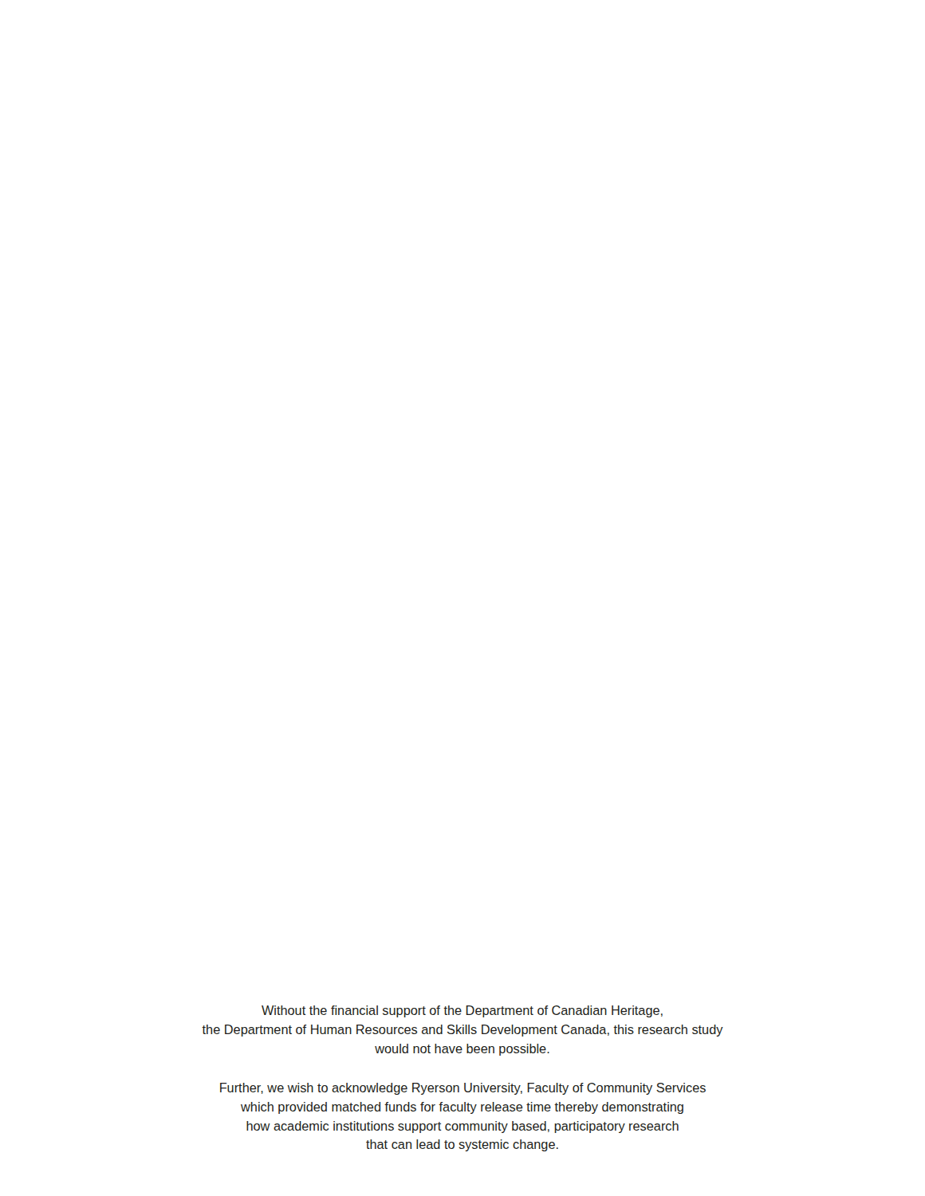Without the financial support of the Department of Canadian Heritage,
the Department of Human Resources and Skills Development Canada, this research study
would not have been possible.
Further, we wish to acknowledge Ryerson University, Faculty of Community Services
which provided matched funds for faculty release time thereby demonstrating
how academic institutions support community based, participatory research
that can lead to systemic change.